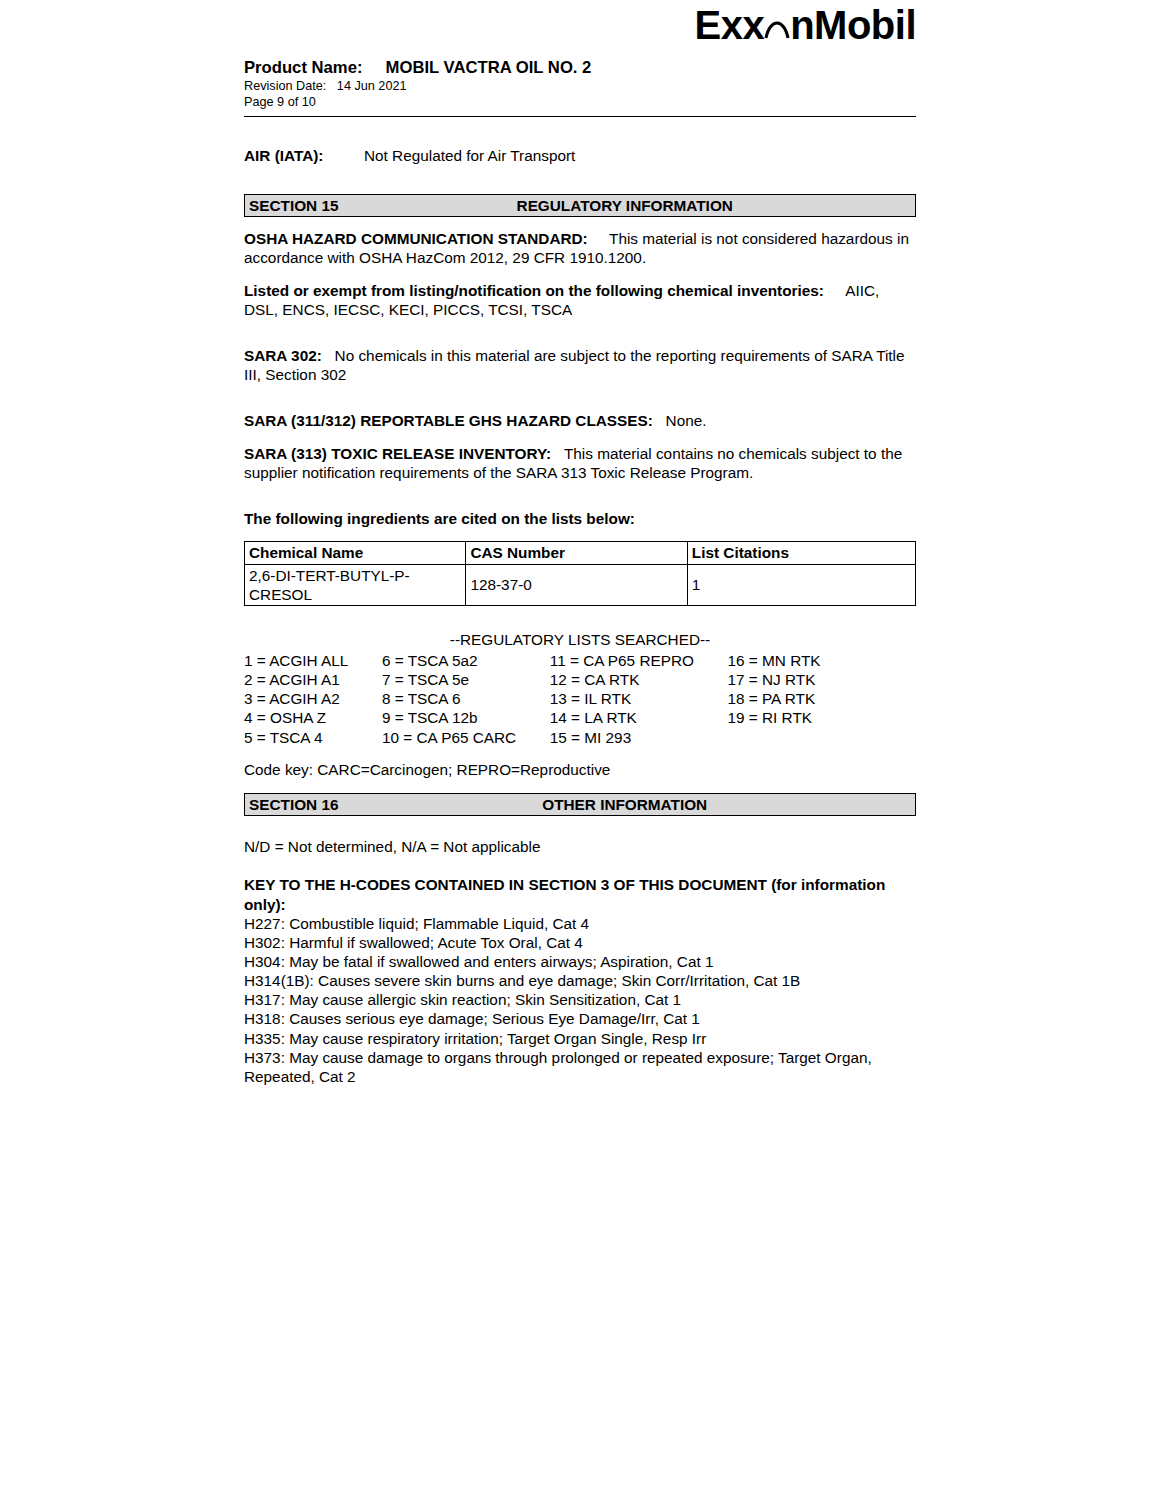Exx nMobil
Product Name: MOBIL VACTRA OIL NO. 2
Revision Date: 14 Jun 2021
Page 9 of 10
AIR (IATA): Not Regulated for Air Transport
SECTION 15
REGULATORY INFORMATION
OSHA HAZARD COMMUNICATION STANDARD: This material is not considered hazardous in accordance with OSHA HazCom 2012, 29 CFR 1910.1200.
Listed or exempt from listing/notification on the following chemical inventories: AIIC, DSL, ENCS, IECSC, KECI, PICCS, TCSI, TSCA
SARA 302: No chemicals in this material are subject to the reporting requirements of SARA Title III, Section 302
SARA (311/312) REPORTABLE GHS HAZARD CLASSES: None.
SARA (313) TOXIC RELEASE INVENTORY: This material contains no chemicals subject to the supplier notification requirements of the SARA 313 Toxic Release Program.
The following ingredients are cited on the lists below:
| Chemical Name | CAS Number | List Citations |
| --- | --- | --- |
| 2,6-DI-TERT-BUTYL-P-CRESOL | 128-37-0 | 1 |
--REGULATORY LISTS SEARCHED--
| 1 = ACGIH ALL | 6 = TSCA 5a2 | 11 = CA P65 REPRO | 16 = MN RTK |
| 2 = ACGIH A1 | 7 = TSCA 5e | 12 = CA RTK | 17 = NJ RTK |
| 3 = ACGIH A2 | 8 = TSCA 6 | 13 = IL RTK | 18 = PA RTK |
| 4 = OSHA Z | 9 = TSCA 12b | 14 = LA RTK | 19 = RI RTK |
| 5 = TSCA 4 | 10 = CA P65 CARC | 15 = MI 293 | |
Code key: CARC=Carcinogen; REPRO=Reproductive
SECTION 16
OTHER INFORMATION
N/D = Not determined, N/A = Not applicable
KEY TO THE H-CODES CONTAINED IN SECTION 3 OF THIS DOCUMENT (for information only):
H227: Combustible liquid; Flammable Liquid, Cat 4
H302: Harmful if swallowed; Acute Tox Oral, Cat 4
H304: May be fatal if swallowed and enters airways; Aspiration, Cat 1
H314(1B): Causes severe skin burns and eye damage; Skin Corr/Irritation, Cat 1B
H317: May cause allergic skin reaction; Skin Sensitization, Cat 1
H318: Causes serious eye damage; Serious Eye Damage/Irr, Cat 1
H335: May cause respiratory irritation; Target Organ Single, Resp Irr
H373: May cause damage to organs through prolonged or repeated exposure; Target Organ, Repeated, Cat 2